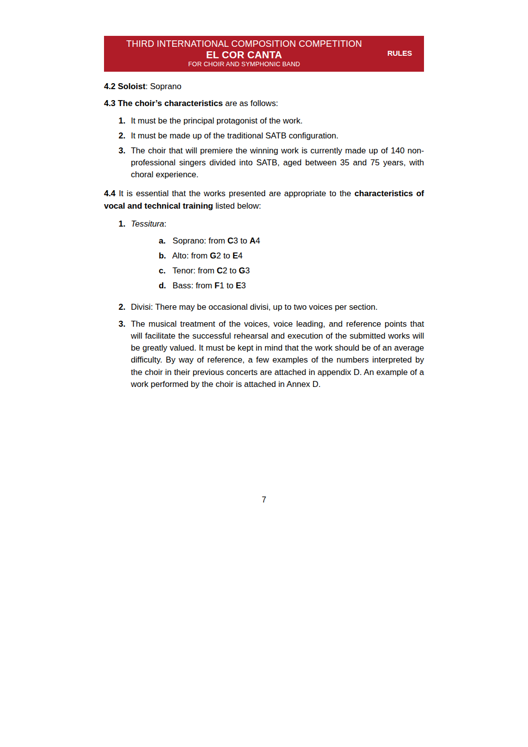THIRD INTERNATIONAL COMPOSITION COMPETITION
EL COR CANTA
FOR CHOIR AND SYMPHONIC BAND
RULES
4.2 Soloist: Soprano
4.3 The choir’s characteristics are as follows:
It must be the principal protagonist of the work.
It must be made up of the traditional SATB configuration.
The choir that will premiere the winning work is currently made up of 140 non-professional singers divided into SATB, aged between 35 and 75 years, with choral experience.
4.4 It is essential that the works presented are appropriate to the characteristics of vocal and technical training listed below:
Tessitura:
a. Soprano: from C3 to A4
b. Alto: from G2 to E4
c. Tenor: from C2 to G3
d. Bass: from F1 to E3
Divisi: There may be occasional divisi, up to two voices per section.
The musical treatment of the voices, voice leading, and reference points that will facilitate the successful rehearsal and execution of the submitted works will be greatly valued. It must be kept in mind that the work should be of an average difficulty. By way of reference, a few examples of the numbers interpreted by the choir in their previous concerts are attached in appendix D. An example of a work performed by the choir is attached in Annex D.
7